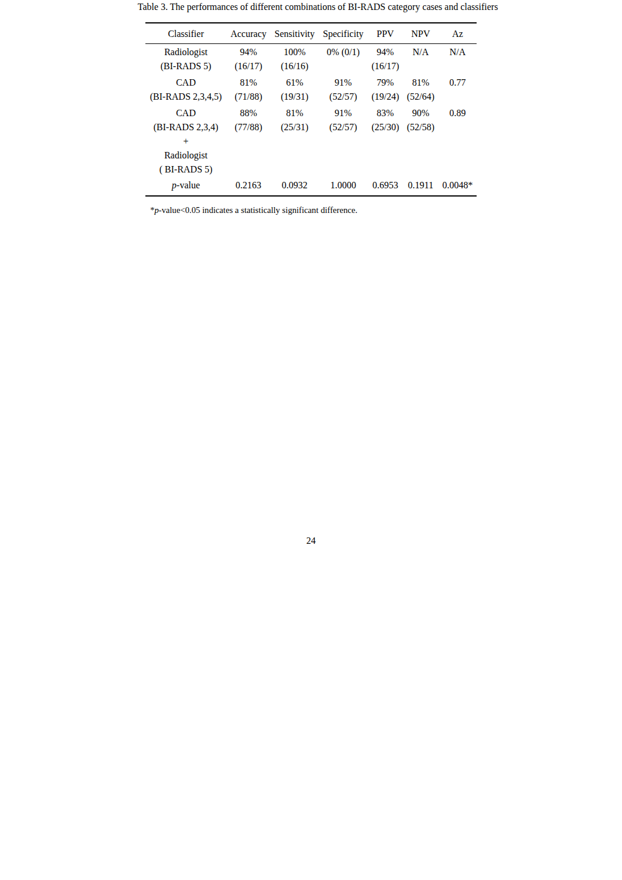Table 3. The performances of different combinations of BI-RADS category cases and classifiers
| Classifier | Accuracy | Sensitivity | Specificity | PPV | NPV | Az |
| --- | --- | --- | --- | --- | --- | --- |
| Radiologist (BI-RADS 5) | 94% (16/17) | 100% (16/16) | 0% (0/1) | 94% (16/17) | N/A | N/A |
| CAD (BI-RADS 2,3,4,5) | 81% (71/88) | 61% (19/31) | 91% (52/57) | 79% (19/24) | 81% (52/64) | 0.77 |
| CAD (BI-RADS 2,3,4) + Radiologist ( BI-RADS 5) | 88% (77/88) | 81% (25/31) | 91% (52/57) | 83% (25/30) | 90% (52/58) | 0.89 |
| p -value | 0.2163 | 0.0932 | 1.0000 | 0.6953 | 0.1911 | 0.0048* |
*p-value<0.05 indicates a statistically significant difference.
24